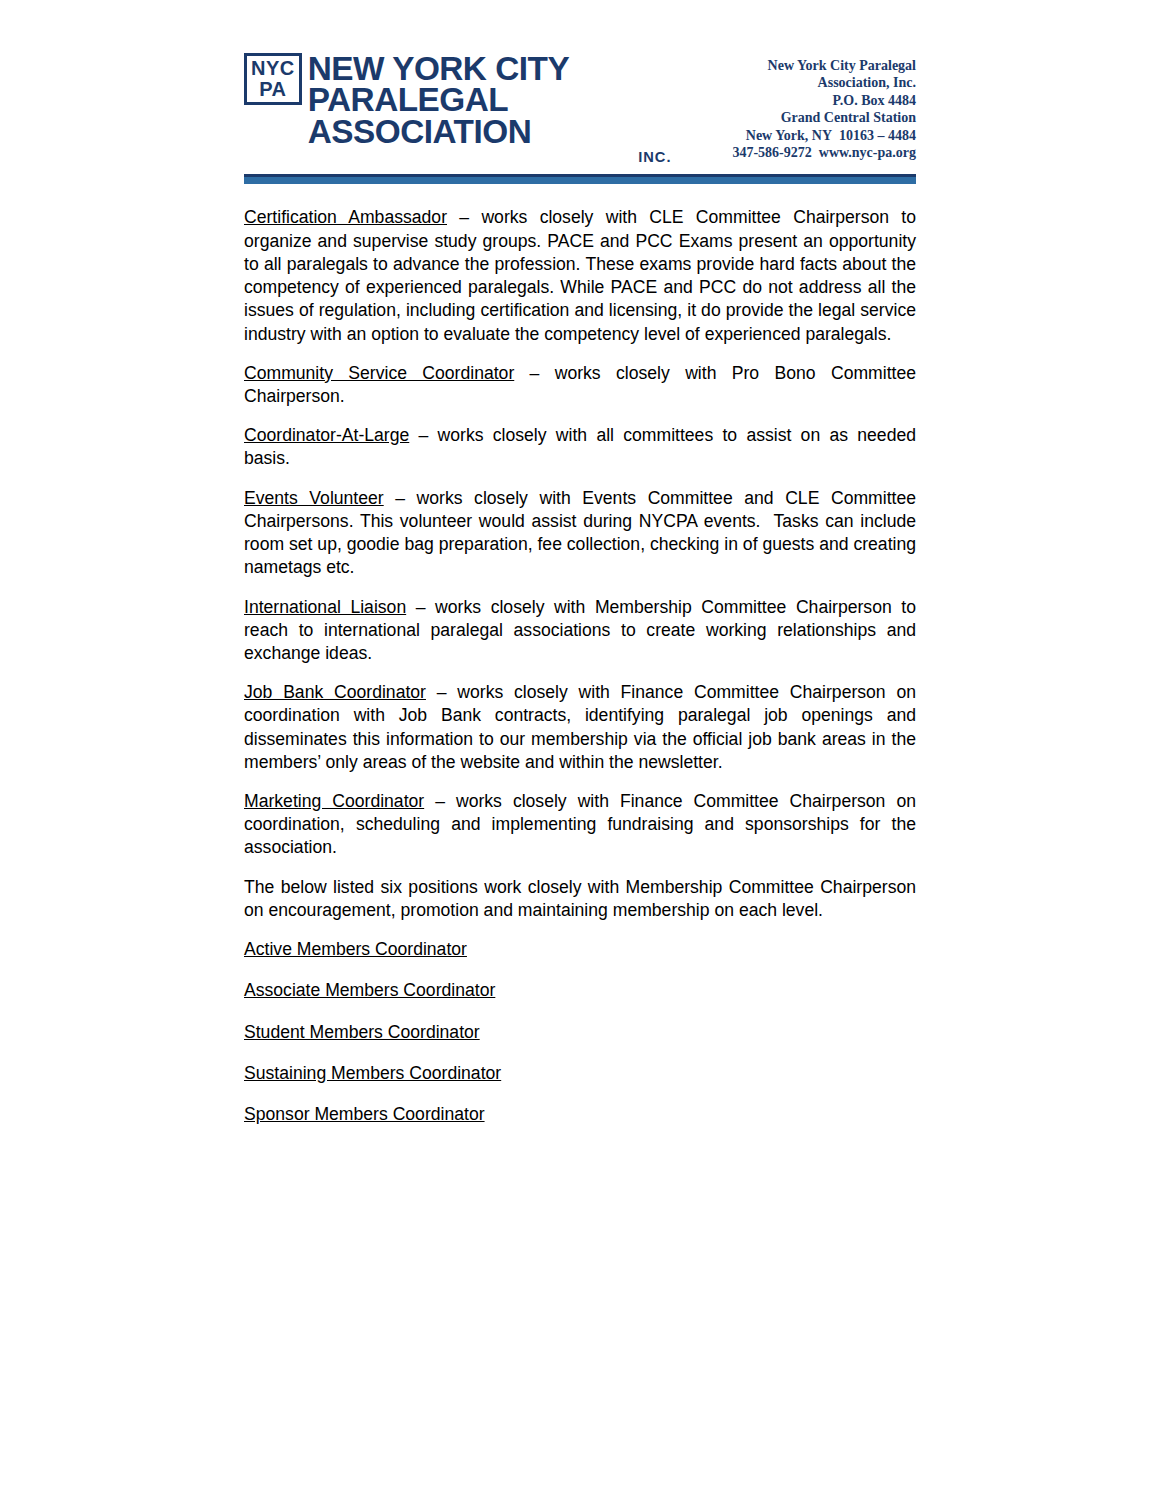NYC PA
NEW YORK CITY PARALEGAL ASSOCIATION INC.
New York City Paralegal Association, Inc.
P.O. Box 4484
Grand Central Station
New York, NY 10163 – 4484
347-586-9272 www.nyc-pa.org
Certification Ambassador – works closely with CLE Committee Chairperson to organize and supervise study groups. PACE and PCC Exams present an opportunity to all paralegals to advance the profession. These exams provide hard facts about the competency of experienced paralegals. While PACE and PCC do not address all the issues of regulation, including certification and licensing, it do provide the legal service industry with an option to evaluate the competency level of experienced paralegals.
Community Service Coordinator – works closely with Pro Bono Committee Chairperson.
Coordinator-At-Large – works closely with all committees to assist on as needed basis.
Events Volunteer – works closely with Events Committee and CLE Committee Chairpersons. This volunteer would assist during NYCPA events. Tasks can include room set up, goodie bag preparation, fee collection, checking in of guests and creating nametags etc.
International Liaison – works closely with Membership Committee Chairperson to reach to international paralegal associations to create working relationships and exchange ideas.
Job Bank Coordinator – works closely with Finance Committee Chairperson on coordination with Job Bank contracts, identifying paralegal job openings and disseminates this information to our membership via the official job bank areas in the members’ only areas of the website and within the newsletter.
Marketing Coordinator – works closely with Finance Committee Chairperson on coordination, scheduling and implementing fundraising and sponsorships for the association.
The below listed six positions work closely with Membership Committee Chairperson on encouragement, promotion and maintaining membership on each level.
Active Members Coordinator
Associate Members Coordinator
Student Members Coordinator
Sustaining Members Coordinator
Sponsor Members Coordinator